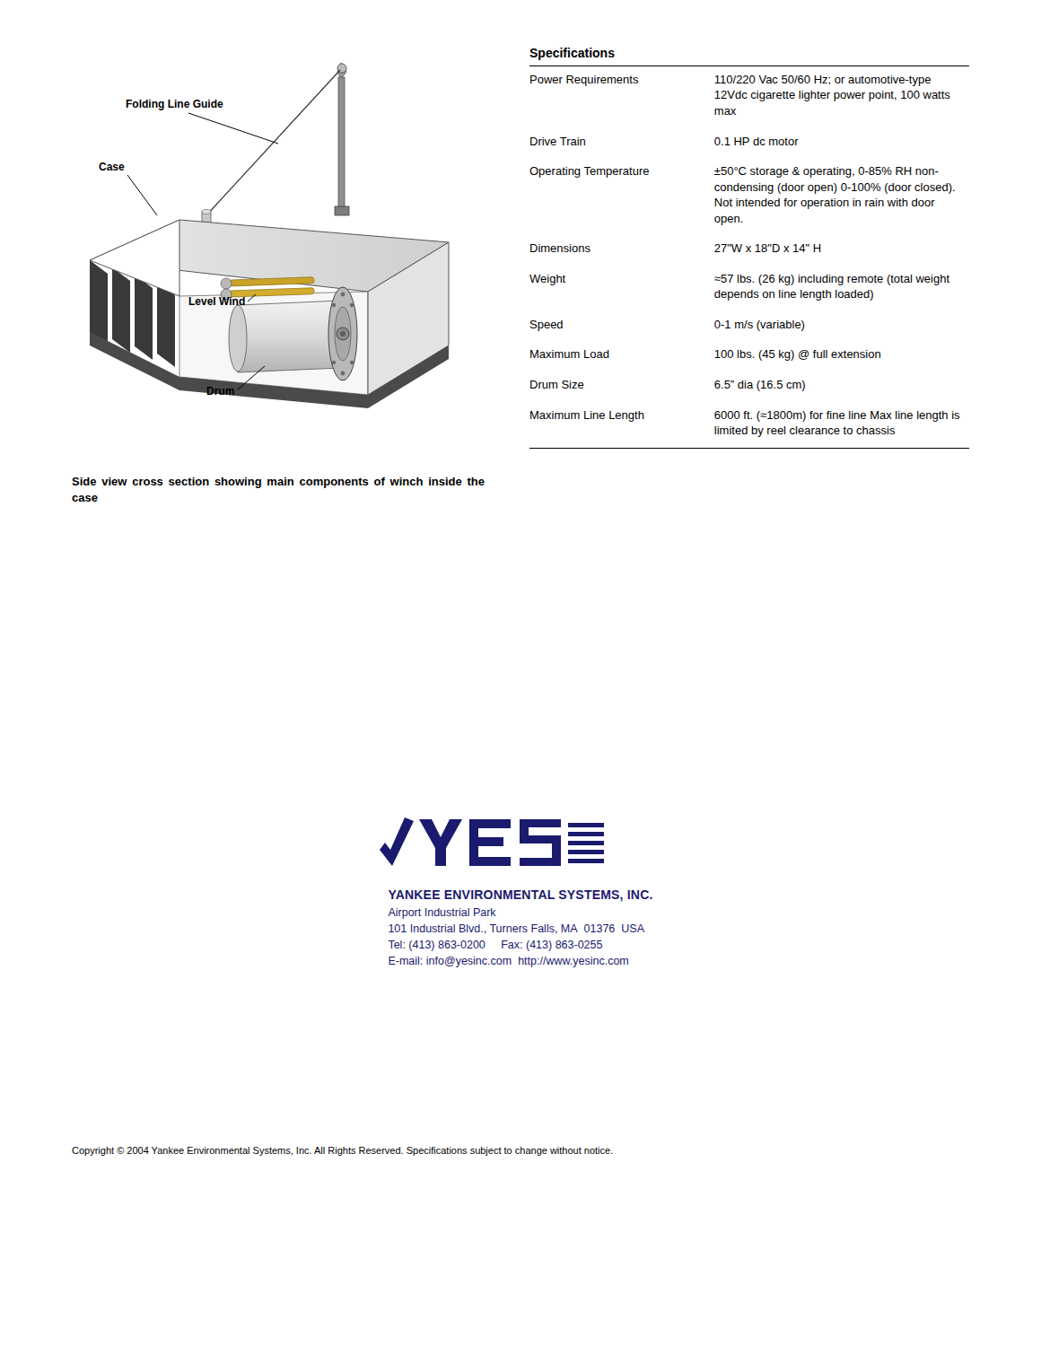Folding Line Guide Case Level Wind Drum
Side view cross section showing main components of winch inside the case
Specifications
| Power Requirements | 110/220 Vac 50/60 Hz; or automotive-type 12Vdc cigarette lighter power point, 100 watts max |
| Drive Train | 0.1 HP dc motor |
| Operating Temperature | ±50°C storage & operating, 0-85% RH non-condensing (door open) 0-100% (door closed). Not intended for operation in rain with door open. |
| Dimensions | 27"W x 18"D x 14" H |
| Weight | ≈57 lbs. (26 kg) including remote (total weight depends on line length loaded) |
| Speed | 0-1 m/s (variable) |
| Maximum Load | 100 lbs. (45 kg) @ full extension |
| Drum Size | 6.5” dia (16.5 cm) |
| Maximum Line Length | 6000 ft. (≈1800m) for fine line Max line length is limited by reel clearance to chassis |
YANKEE ENVIRONMENTAL SYSTEMS, INC.
Airport Industrial Park
101 Industrial Blvd., Turners Falls, MA 01376 USA
Tel: (413) 863-0200 Fax: (413) 863-0255
E-mail: info@yesinc.com http://www.yesinc.com
Copyright © 2004 Yankee Environmental Systems, Inc. All Rights Reserved. Specifications subject to change without notice.